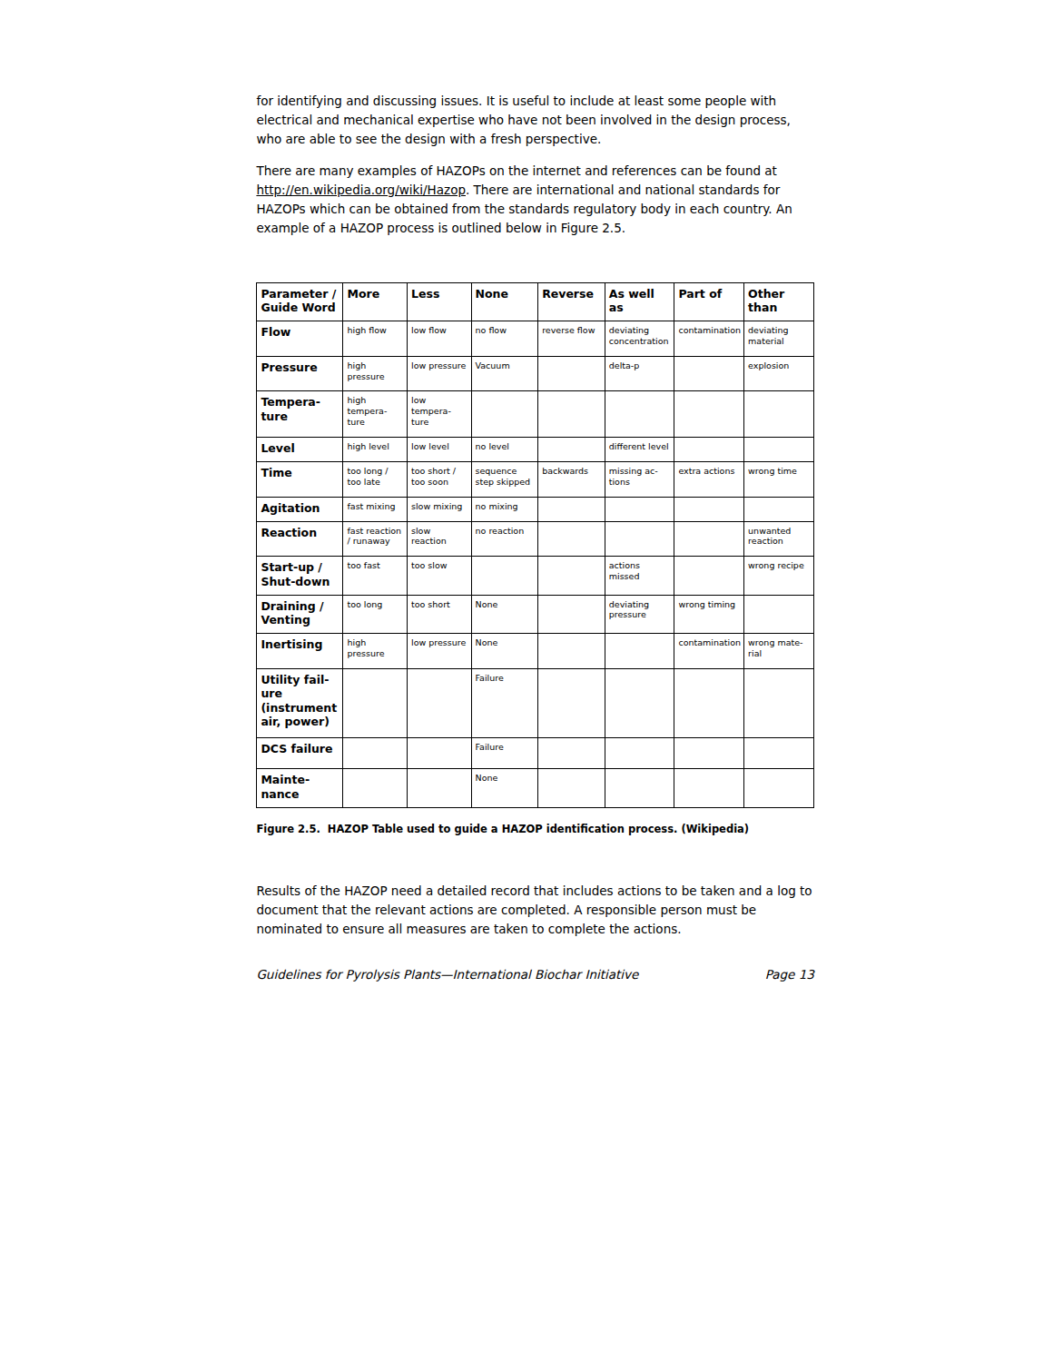for identifying and discussing issues. It is useful to include at least some people with electrical and mechanical expertise who have not been involved in the design process, who are able to see the design with a fresh perspective.
There are many examples of HAZOPs on the internet and references can be found at http://en.wikipedia.org/wiki/Hazop. There are international and national standards for HAZOPs which can be obtained from the standards regulatory body in each country. An example of a HAZOP process is outlined below in Figure 2.5.
| Parameter / Guide Word | More | Less | None | Reverse | As well as | Part of | Other than |
| --- | --- | --- | --- | --- | --- | --- | --- |
| Flow | high flow | low flow | no flow | reverse flow | deviating concentration | contamination | deviating material |
| Pressure | high pressure | low pressure | Vacuum | | delta-p | | explosion |
| Tempera-ture | high tempera-ture | low tempera-ture | | | | | |
| Level | high level | low level | no level | | different level | | |
| Time | too long / too late | too short / too soon | sequence step skipped | backwards | missing ac-tions | extra actions | wrong time |
| Agitation | fast mixing | slow mixing | no mixing | | | | |
| Reaction | fast reaction / runaway | slow reaction | no reaction | | | | unwanted reaction |
| Start-up / Shut-down | too fast | too slow | | | actions missed | | wrong recipe |
| Draining / Venting | too long | too short | None | | deviating pressure | wrong timing | |
| Inertising | high pressure | low pressure | None | | | contamination | wrong mate-rial |
| Utility fail-ure (instrument air, power) | | | Failure | | | | |
| DCS failure | | | Failure | | | | |
| Mainte-nance | | | None | | | | |
Figure 2.5. HAZOP Table used to guide a HAZOP identification process. (Wikipedia)
Results of the HAZOP need a detailed record that includes actions to be taken and a log to document that the relevant actions are completed. A responsible person must be nominated to ensure all measures are taken to complete the actions.
Guidelines for Pyrolysis Plants—International Biochar Initiative Page 13